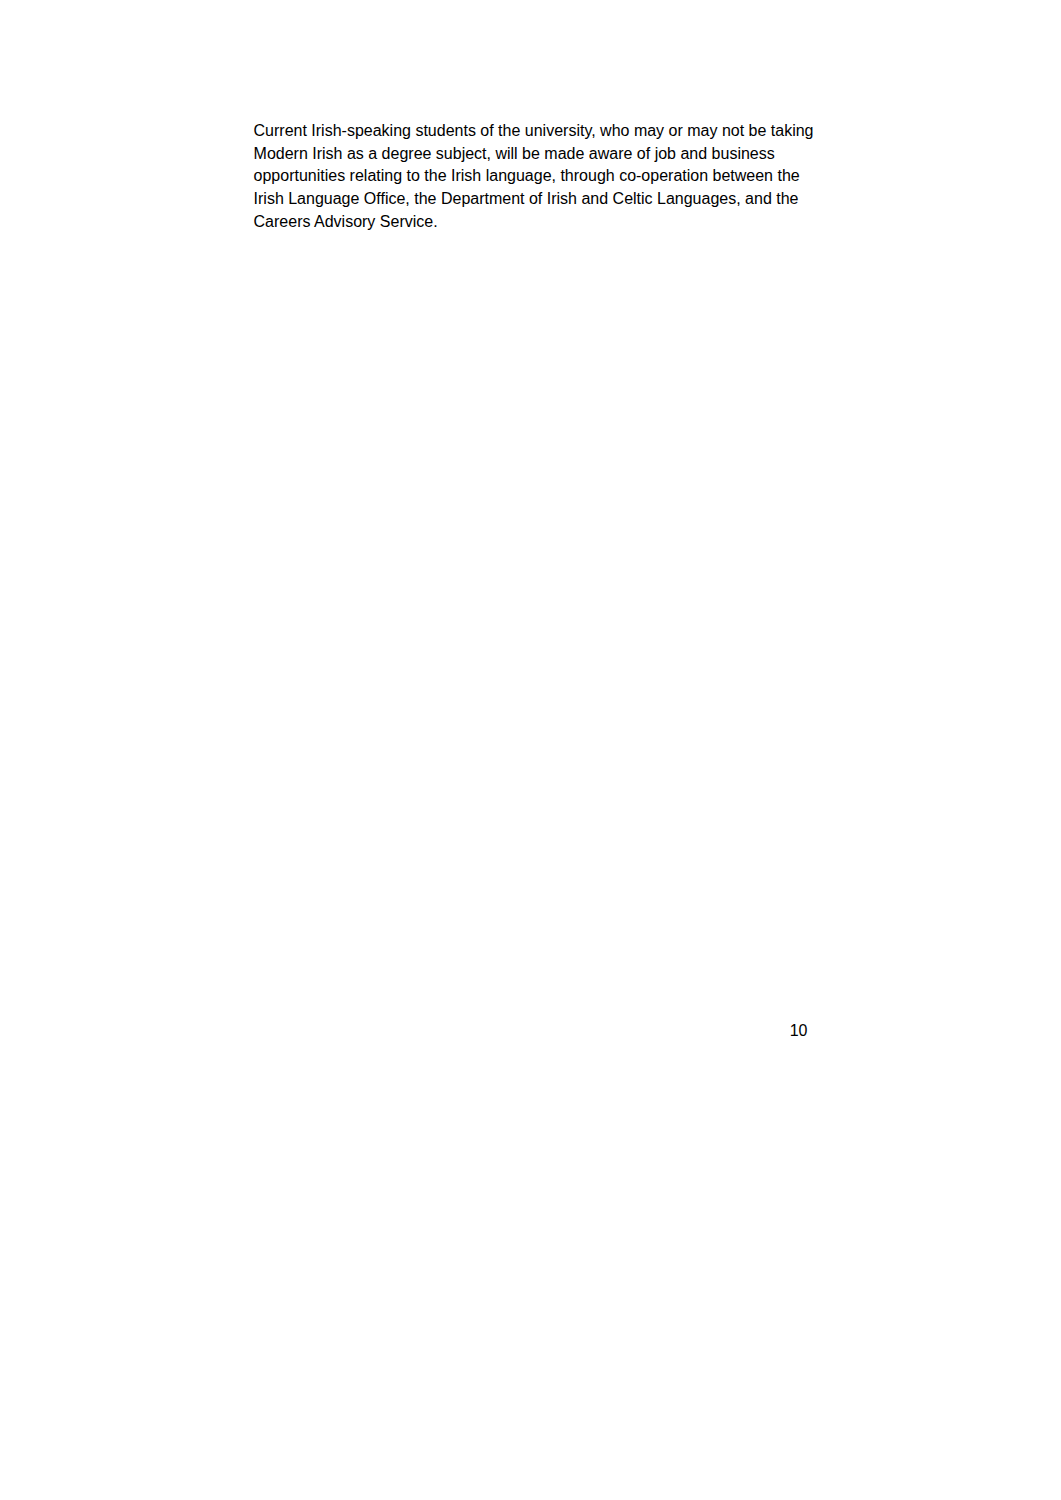Current Irish-speaking students of the university, who may or may not be taking Modern Irish as a degree subject, will be made aware of job and business opportunities relating to the Irish language, through co-operation between the Irish Language Office, the Department of Irish and Celtic Languages, and the Careers Advisory Service.
10